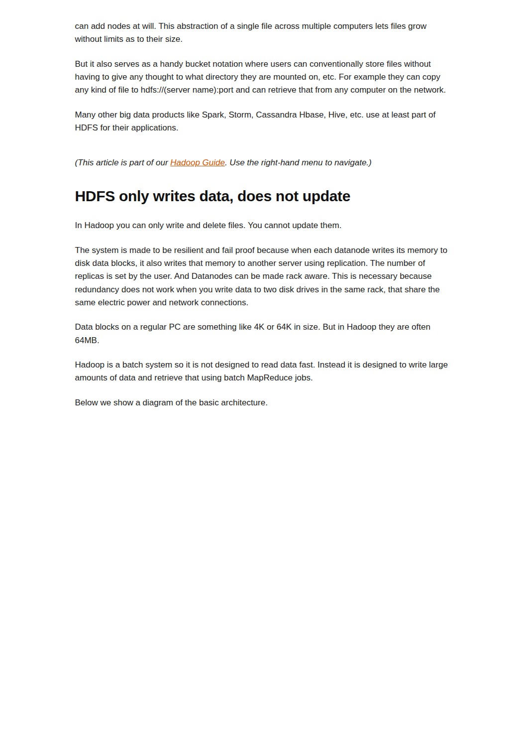can add nodes at will. This abstraction of a single file across multiple computers lets files grow without limits as to their size.
But it also serves as a handy bucket notation where users can conventionally store files without having to give any thought to what directory they are mounted on, etc. For example they can copy any kind of file to hdfs://(server name):port and can retrieve that from any computer on the network.
Many other big data products like Spark, Storm, Cassandra Hbase, Hive, etc. use at least part of HDFS for their applications.
(This article is part of our Hadoop Guide. Use the right-hand menu to navigate.)
HDFS only writes data, does not update
In Hadoop you can only write and delete files. You cannot update them.
The system is made to be resilient and fail proof because when each datanode writes its memory to disk data blocks, it also writes that memory to another server using replication. The number of replicas is set by the user. And Datanodes can be made rack aware. This is necessary because redundancy does not work when you write data to two disk drives in the same rack, that share the same electric power and network connections.
Data blocks on a regular PC are something like 4K or 64K in size. But in Hadoop they are often 64MB.
Hadoop is a batch system so it is not designed to read data fast. Instead it is designed to write large amounts of data and retrieve that using batch MapReduce jobs.
Below we show a diagram of the basic architecture.